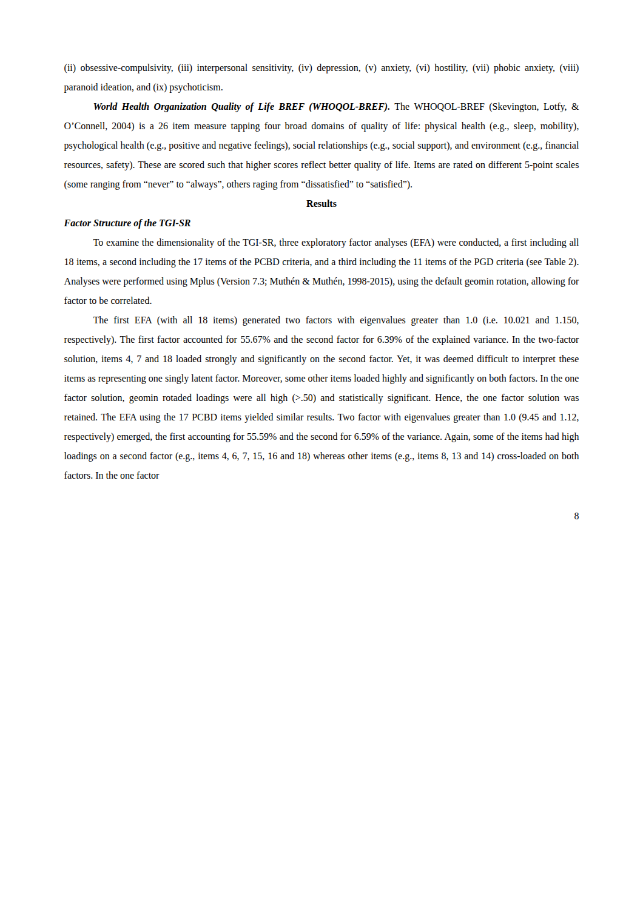(ii) obsessive-compulsivity, (iii) interpersonal sensitivity, (iv) depression, (v) anxiety, (vi) hostility, (vii) phobic anxiety, (viii) paranoid ideation, and (ix) psychoticism.
World Health Organization Quality of Life BREF (WHOQOL-BREF). The WHOQOL-BREF (Skevington, Lotfy, & O’Connell, 2004) is a 26 item measure tapping four broad domains of quality of life: physical health (e.g., sleep, mobility), psychological health (e.g., positive and negative feelings), social relationships (e.g., social support), and environment (e.g., financial resources, safety). These are scored such that higher scores reflect better quality of life. Items are rated on different 5-point scales (some ranging from “never” to “always”, others raging from “dissatisfied” to “satisfied”).
Results
Factor Structure of the TGI-SR
To examine the dimensionality of the TGI-SR, three exploratory factor analyses (EFA) were conducted, a first including all 18 items, a second including the 17 items of the PCBD criteria, and a third including the 11 items of the PGD criteria (see Table 2). Analyses were performed using Mplus (Version 7.3; Muthén & Muthén, 1998-2015), using the default geomin rotation, allowing for factor to be correlated.
The first EFA (with all 18 items) generated two factors with eigenvalues greater than 1.0 (i.e. 10.021 and 1.150, respectively). The first factor accounted for 55.67% and the second factor for 6.39% of the explained variance. In the two-factor solution, items 4, 7 and 18 loaded strongly and significantly on the second factor. Yet, it was deemed difficult to interpret these items as representing one singly latent factor. Moreover, some other items loaded highly and significantly on both factors. In the one factor solution, geomin rotaded loadings were all high (>.50) and statistically significant. Hence, the one factor solution was retained. The EFA using the 17 PCBD items yielded similar results. Two factor with eigenvalues greater than 1.0 (9.45 and 1.12, respectively) emerged, the first accounting for 55.59% and the second for 6.59% of the variance. Again, some of the items had high loadings on a second factor (e.g., items 4, 6, 7, 15, 16 and 18) whereas other items (e.g., items 8, 13 and 14) cross-loaded on both factors. In the one factor
8